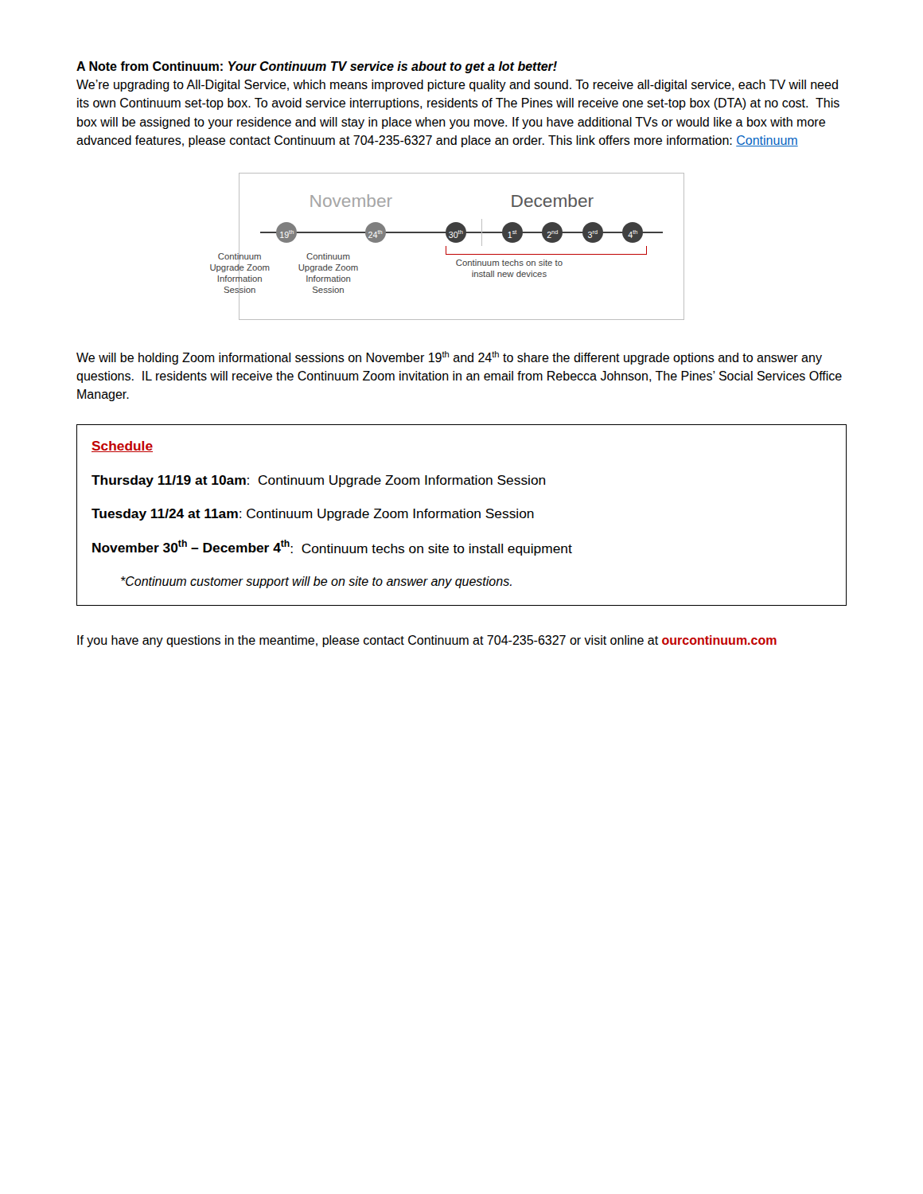A Note from Continuum: Your Continuum TV service is about to get a lot better!
We’re upgrading to All-Digital Service, which means improved picture quality and sound. To receive all-digital service, each TV will need its own Continuum set-top box. To avoid service interruptions, residents of The Pines will receive one set-top box (DTA) at no cost. This box will be assigned to your residence and will stay in place when you move. If you have additional TVs or would like a box with more advanced features, please contact Continuum at 704-235-6327 and place an order. This link offers more information: Continuum
November
December
19th
24th
30th
1st
2nd
3rd
4th
Continuum Upgrade Zoom Information Session
Continuum Upgrade Zoom Information Session
Continuum techs on site to install new devices
We will be holding Zoom informational sessions on November 19th and 24th to share the different upgrade options and to answer any questions. IL residents will receive the Continuum Zoom invitation in an email from Rebecca Johnson, The Pines’ Social Services Office Manager.
Schedule
Thursday 11/19 at 10am: Continuum Upgrade Zoom Information Session
Tuesday 11/24 at 11am: Continuum Upgrade Zoom Information Session
November 30th – December 4th: Continuum techs on site to install equipment
*Continuum customer support will be on site to answer any questions.
If you have any questions in the meantime, please contact Continuum at 704-235-6327 or visit online at ourcontinuum.com